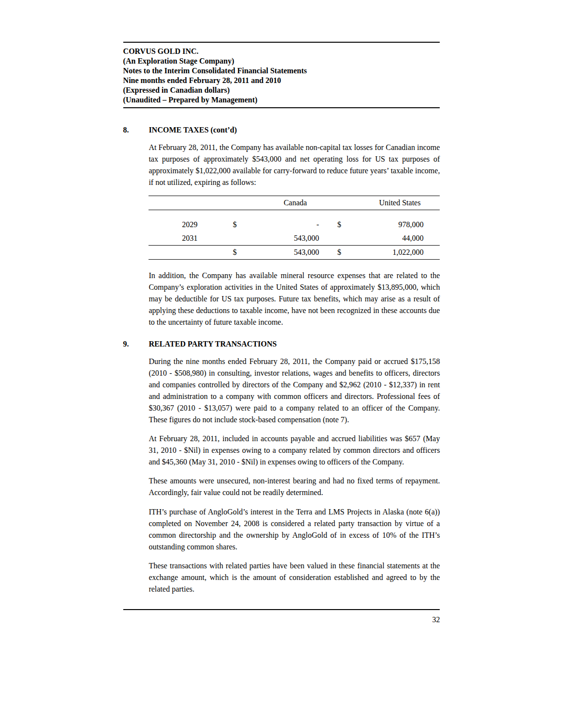CORVUS GOLD INC.
(An Exploration Stage Company)
Notes to the Interim Consolidated Financial Statements
Nine months ended February 28, 2011 and 2010
(Expressed in Canadian dollars)
(Unaudited – Prepared by Management)
8. INCOME TAXES (cont’d)
At February 28, 2011, the Company has available non-capital tax losses for Canadian income tax purposes of approximately $543,000 and net operating loss for US tax purposes of approximately $1,022,000 available for carry-forward to reduce future years’ taxable income, if not utilized, expiring as follows:
| | | Canada | | United States |
| --- | --- | --- | --- | --- |
| 2029 | $ | - | $ | 978,000 |
| 2031 | | 543,000 | | 44,000 |
| | $ | 543,000 | $ | 1,022,000 |
In addition, the Company has available mineral resource expenses that are related to the Company’s exploration activities in the United States of approximately $13,895,000, which may be deductible for US tax purposes. Future tax benefits, which may arise as a result of applying these deductions to taxable income, have not been recognized in these accounts due to the uncertainty of future taxable income.
9. RELATED PARTY TRANSACTIONS
During the nine months ended February 28, 2011, the Company paid or accrued $175,158 (2010 - $508,980) in consulting, investor relations, wages and benefits to officers, directors and companies controlled by directors of the Company and $2,962 (2010 - $12,337) in rent and administration to a company with common officers and directors. Professional fees of $30,367 (2010 - $13,057) were paid to a company related to an officer of the Company. These figures do not include stock-based compensation (note 7).
At February 28, 2011, included in accounts payable and accrued liabilities was $657 (May 31, 2010 - $Nil) in expenses owing to a company related by common directors and officers and $45,360 (May 31, 2010 - $Nil) in expenses owing to officers of the Company.
These amounts were unsecured, non-interest bearing and had no fixed terms of repayment. Accordingly, fair value could not be readily determined.
ITH’s purchase of AngloGold’s interest in the Terra and LMS Projects in Alaska (note 6(a)) completed on November 24, 2008 is considered a related party transaction by virtue of a common directorship and the ownership by AngloGold of in excess of 10% of the ITH’s outstanding common shares.
These transactions with related parties have been valued in these financial statements at the exchange amount, which is the amount of consideration established and agreed to by the related parties.
32